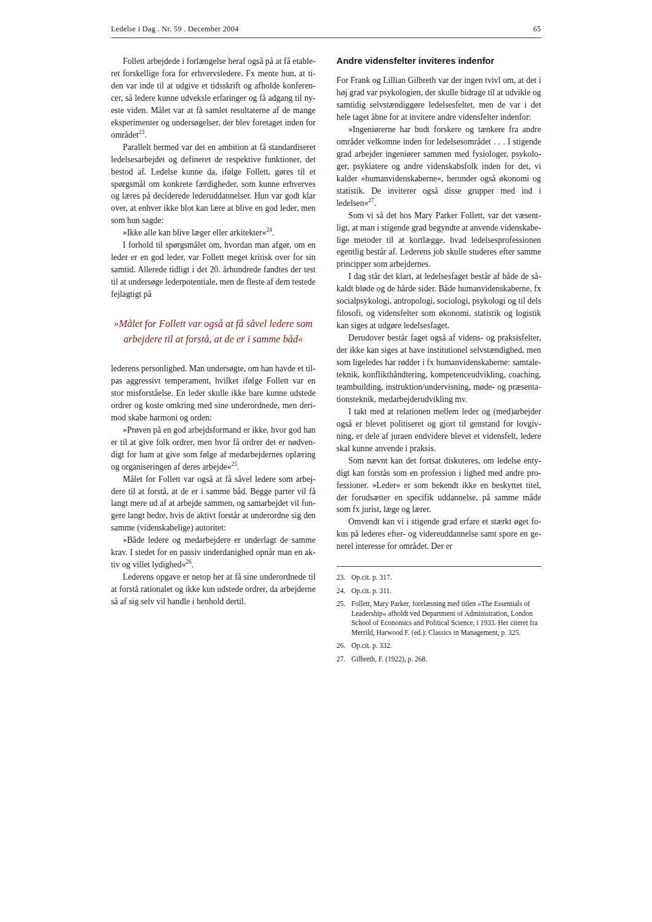Ledelse i Dag . Nr. 59 . December 2004 65
Follett arbejdede i forlængelse heraf også på at få etableret forskellige fora for erhvervsledere. Fx mente hun, at tiden var inde til at udgive et tidsskrift og afholde konferencer, så ledere kunne udveksle erfaringer og få adgang til nyeste viden. Målet var at få samlet resultaterne af de mange eksperimenter og undersøgelser, der blev foretaget inden for området23.
Parallelt hermed var det en ambition at få standardiseret ledelsesarbejdet og defineret de respektive funktioner, det bestod af. Ledelse kunne da, ifølge Follett, gøres til et spørgsmål om konkrete færdigheder, som kunne erhverves og læres på deciderede lederuddannelser. Hun var godt klar over, at enhver ikke blot kan lære at blive en god leder, men som hun sagde:
»Ikke alle kan blive læger eller arkitekter«24.
I forhold til spørgsmålet om, hvordan man afgør, om en leder er en god leder, var Follett meget kritisk over for sin samtid. Allerede tidligt i det 20. århundrede fandtes der test til at undersøge lederpotentiale, men de fleste af dem testede fejlagtigt på
»Målet for Follett var også at få såvel ledere som arbejdere til at forstå, at de er i samme båd«
lederens personlighed. Man undersøgte, om han havde et tilpas aggressivt temperament, hvilket ifølge Follett var en stor misforståelse. En leder skulle ikke bare kunne udstede ordrer og koste omkring med sine underordnede, men derimod skabe harmoni og orden:
»Prøven på en god arbejdsformand er ikke, hvor god han er til at give folk ordrer, men hvor få ordrer det er nødvendigt for ham at give som følge af medarbejdernes oplæring og organiseringen af deres arbejde«25.
Målet for Follett var også at få såvel ledere som arbejdere til at forstå, at de er i samme båd. Begge parter vil få langt mere ud af at arbejde sammen, og samarbejdet vil fungere langt bedre, hvis de aktivt forstår at underordne sig den samme (videnskabelige) autoritet:
»Både ledere og medarbejdere er underlagt de samme krav. I stedet for en passiv underdanighed opnår man en aktiv og villet lydighed«26.
Lederens opgave er netop her at få sine underordnede til at forstå rationalet og ikke kun udstede ordrer, da arbejderne så af sig selv vil handle i henhold dertil.
Andre vidensfelter inviteres indenfor
For Frank og Lillian Gilbreth var der ingen tvivl om, at det i høj grad var psykologien, der skulle bidrage til at udvikle og samtidig selvstændiggøre ledelsesfeltet, men de var i det hele taget åbne for at invitere andre vidensfelter indenfor:
»Ingeniørerne har budt forskere og tænkere fra andre områder velkomne inden for ledelsesområdet . . . I stigende grad arbejder ingeniører sammen med fysiologer, psykologer, psykiatere og andre videnskabsfolk inden for det, vi kalder »humanvidenskaberne«, herunder også økonomi og statistik. De inviterer også disse grupper med ind i ledelsen«27.
Som vi så det hos Mary Parker Follett, var det væsentligt, at man i stigende grad begyndte at anvende videnskabelige metoder til at kortlægge, hvad ledelsesprofessionen egentlig består af. Lederens job skulle studeres efter samme principper som arbejdernes.
I dag står det klart, at ledelsesfaget består af både de såkaldt bløde og de hårde sider. Både humanvidenskaberne, fx socialpsykologi, antropologi, sociologi, psykologi og til dels filosofi, og vidensfelter som økonomi, statistik og logistik kan siges at udgøre ledelsesfaget.
Derudover består faget også af videns- og praksisfelter, der ikke kan siges at have institutionel selvstændighed, men som ligeledes har rødder i fx humanvidenskaberne: samtaleteknik, konflikthåndtering, kompetenceudvikling, coaching, teambuilding, instruktion/undervisning, møde- og præsentationsteknik, medarbejderudvikling mv.
I takt med at relationen mellem leder og (med)arbejder også er blevet politiseret og gjort til genstand for lovgivning, er dele af juraen endvidere blevet et vidensfelt, ledere skal kunne anvende i praksis.
Som nævnt kan det fortsat diskuteres, om ledelse entydigt kan forstås som en profession i lighed med andre professioner. »Leder« er som bekendt ikke en beskyttet titel, der forudsætter en specifik uddannelse, på samme måde som fx jurist, læge og lærer.
Omvendt kan vi i stigende grad erfare et stærkt øget fokus på lederes efter- og videreuddannelse samt spore en generel interesse for området. Der er
Op.cit. p. 317.
Op.cit. p. 311.
Follett, Mary Parker, forelæsning med titlen »The Essentials of Leadership« afholdt ved Department of Administration, London School of Economics and Political Science, i 1933. Her citeret fra Merrild, Harwood F. (ed.): Classics in Management, p. 325.
Op.cit. p. 332.
Gilbreth, F. (1922), p. 268.